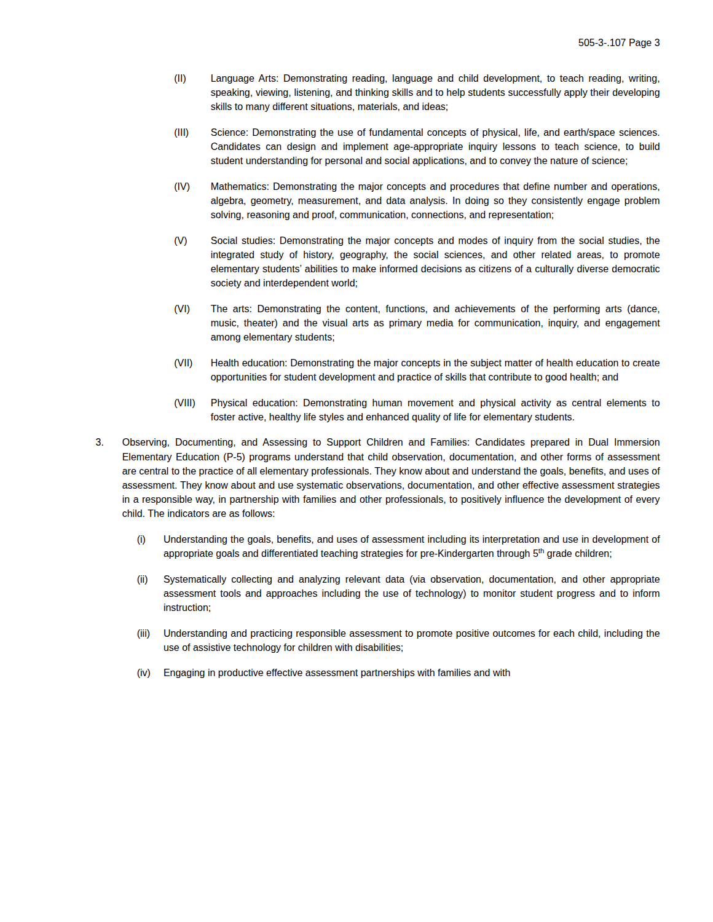505-3-.107 Page 3
(II)
Language Arts: Demonstrating reading, language and child development, to teach reading, writing, speaking, viewing, listening, and thinking skills and to help students successfully apply their developing skills to many different situations, materials, and ideas;
(III)
Science: Demonstrating the use of fundamental concepts of physical, life, and earth/space sciences. Candidates can design and implement age-appropriate inquiry lessons to teach science, to build student understanding for personal and social applications, and to convey the nature of science;
(IV)
Mathematics: Demonstrating the major concepts and procedures that define number and operations, algebra, geometry, measurement, and data analysis. In doing so they consistently engage problem solving, reasoning and proof, communication, connections, and representation;
(V)
Social studies: Demonstrating the major concepts and modes of inquiry from the social studies, the integrated study of history, geography, the social sciences, and other related areas, to promote elementary students’ abilities to make informed decisions as citizens of a culturally diverse democratic society and interdependent world;
(VI)
The arts: Demonstrating the content, functions, and achievements of the performing arts (dance, music, theater) and the visual arts as primary media for communication, inquiry, and engagement among elementary students;
(VII)
Health education: Demonstrating the major concepts in the subject matter of health education to create opportunities for student development and practice of skills that contribute to good health; and
(VIII)
Physical education: Demonstrating human movement and physical activity as central elements to foster active, healthy life styles and enhanced quality of life for elementary students.
3.
Observing, Documenting, and Assessing to Support Children and Families: Candidates prepared in Dual Immersion Elementary Education (P-5) programs understand that child observation, documentation, and other forms of assessment are central to the practice of all elementary professionals. They know about and understand the goals, benefits, and uses of assessment. They know about and use systematic observations, documentation, and other effective assessment strategies in a responsible way, in partnership with families and other professionals, to positively influence the development of every child. The indicators are as follows:
(i)
Understanding the goals, benefits, and uses of assessment including its interpretation and use in development of appropriate goals and differentiated teaching strategies for pre-Kindergarten through 5th grade children;
(ii)
Systematically collecting and analyzing relevant data (via observation, documentation, and other appropriate assessment tools and approaches including the use of technology) to monitor student progress and to inform instruction;
(iii)
Understanding and practicing responsible assessment to promote positive outcomes for each child, including the use of assistive technology for children with disabilities;
(iv)
Engaging in productive effective assessment partnerships with families and with